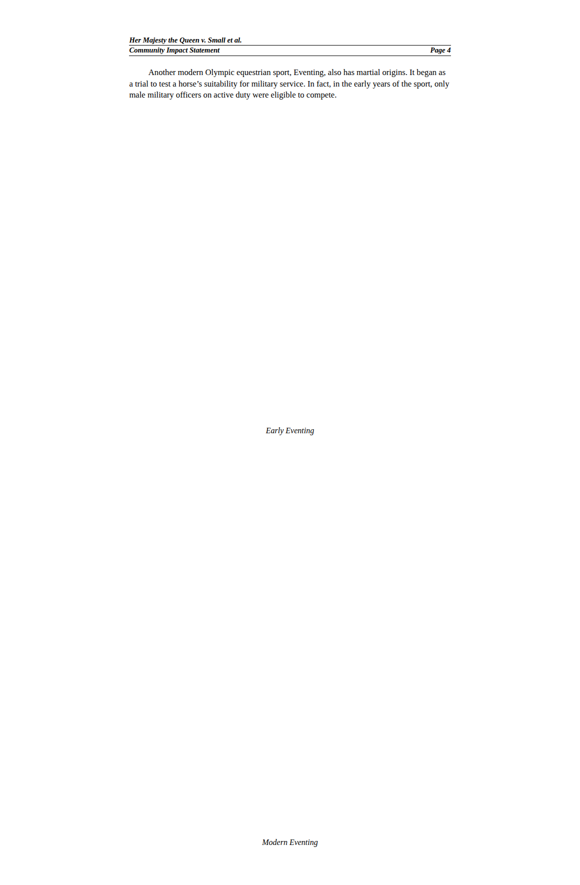Her Majesty the Queen v. Small et al.
Community Impact Statement Page 4
Another modern Olympic equestrian sport, Eventing, also has martial origins. It began as a trial to test a horse’s suitability for military service. In fact, in the early years of the sport, only male military officers on active duty were eligible to compete.
Early Eventing
Modern Eventing